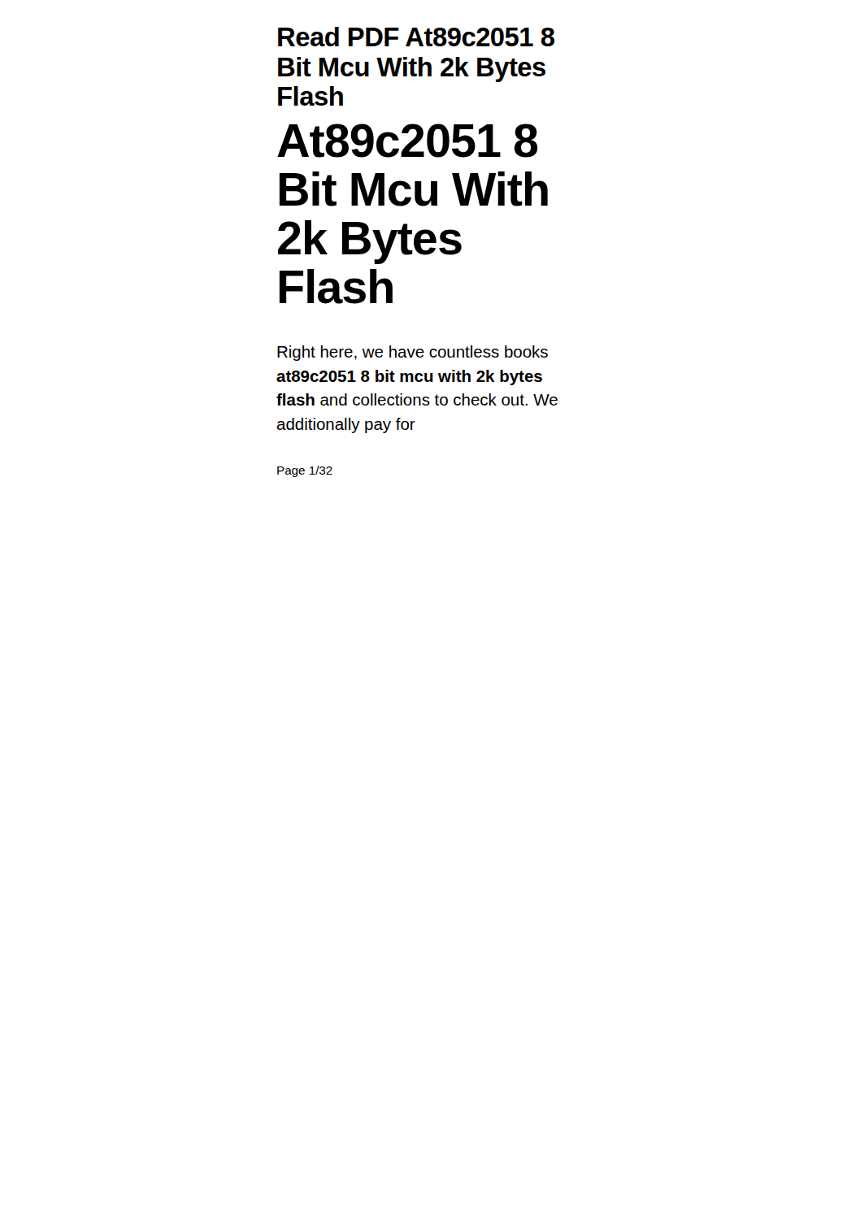Read PDF At89c2051 8 Bit Mcu With 2k Bytes Flash
At89c2051 8 Bit Mcu With 2k Bytes Flash
Right here, we have countless books at89c2051 8 bit mcu with 2k bytes flash and collections to check out. We additionally pay for
Page 1/32